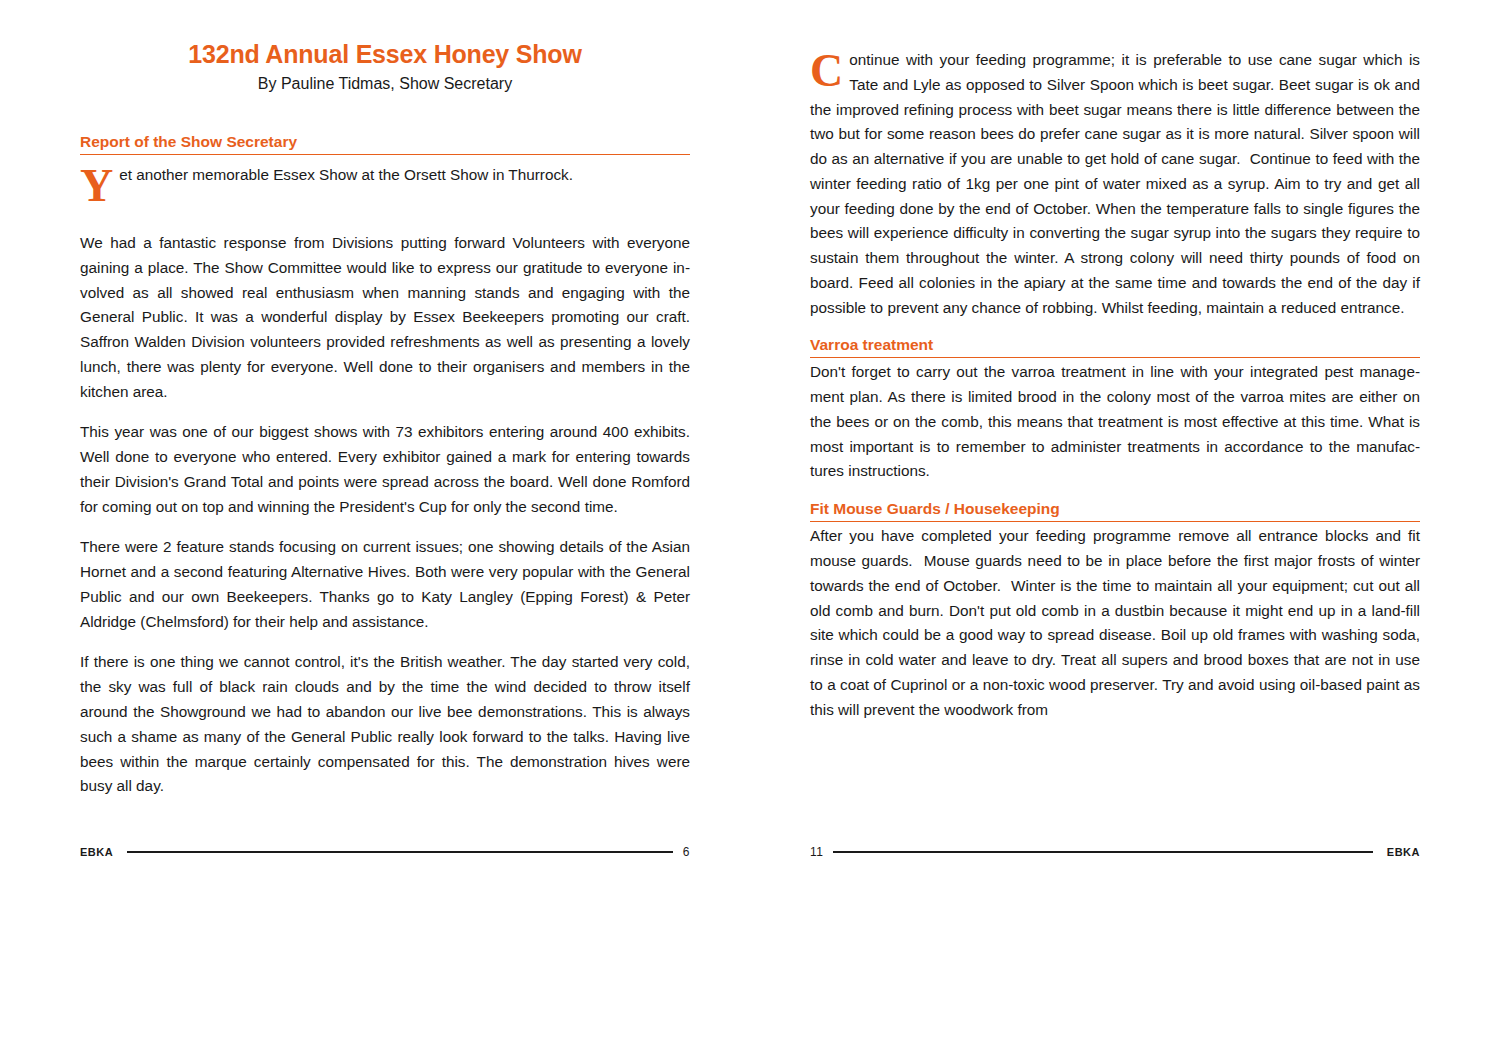132nd Annual Essex Honey Show
By Pauline Tidmas, Show Secretary
Report of the Show Secretary
Yet another memorable Essex Show at the Orsett Show in Thurrock.
We had a fantastic response from Divisions putting forward Volunteers with everyone gaining a place. The Show Committee would like to express our gratitude to everyone involved as all showed real enthusiasm when manning stands and engaging with the General Public. It was a wonderful display by Essex Beekeepers promoting our craft. Saffron Walden Division volunteers provided refreshments as well as presenting a lovely lunch, there was plenty for everyone. Well done to their organisers and members in the kitchen area.
This year was one of our biggest shows with 73 exhibitors entering around 400 exhibits. Well done to everyone who entered. Every exhibitor gained a mark for entering towards their Division's Grand Total and points were spread across the board. Well done Romford for coming out on top and winning the President's Cup for only the second time.
There were 2 feature stands focusing on current issues; one showing details of the Asian Hornet and a second featuring Alternative Hives. Both were very popular with the General Public and our own Beekeepers. Thanks go to Katy Langley (Epping Forest) & Peter Aldridge (Chelmsford) for their help and assistance.
If there is one thing we cannot control, it's the British weather. The day started very cold, the sky was full of black rain clouds and by the time the wind decided to throw itself around the Showground we had to abandon our live bee demonstrations. This is always such a shame as many of the General Public really look forward to the talks. Having live bees within the marque certainly compensated for this. The demonstration hives were busy all day.
Continue with your feeding programme; it is preferable to use cane sugar which is Tate and Lyle as opposed to Silver Spoon which is beet sugar. Beet sugar is ok and the improved refining process with beet sugar means there is little difference between the two but for some reason bees do prefer cane sugar as it is more natural. Silver spoon will do as an alternative if you are unable to get hold of cane sugar. Continue to feed with the winter feeding ratio of 1kg per one pint of water mixed as a syrup. Aim to try and get all your feeding done by the end of October. When the temperature falls to single figures the bees will experience difficulty in converting the sugar syrup into the sugars they require to sustain them throughout the winter. A strong colony will need thirty pounds of food on board. Feed all colonies in the apiary at the same time and towards the end of the day if possible to prevent any chance of robbing. Whilst feeding, maintain a reduced entrance.
Varroa treatment
Don't forget to carry out the varroa treatment in line with your integrated pest management plan. As there is limited brood in the colony most of the varroa mites are either on the bees or on the comb, this means that treatment is most effective at this time. What is most important is to remember to administer treatments in accordance to the manufactures instructions.
Fit Mouse Guards / Housekeeping
After you have completed your feeding programme remove all entrance blocks and fit mouse guards. Mouse guards need to be in place before the first major frosts of winter towards the end of October. Winter is the time to maintain all your equipment; cut out all old comb and burn. Don't put old comb in a dustbin because it might end up in a land-fill site which could be a good way to spread disease. Boil up old frames with washing soda, rinse in cold water and leave to dry. Treat all supers and brood boxes that are not in use to a coat of Cuprinol or a non-toxic wood preserver. Try and avoid using oil-based paint as this will prevent the woodwork from
EBKA 6
11 EBKA